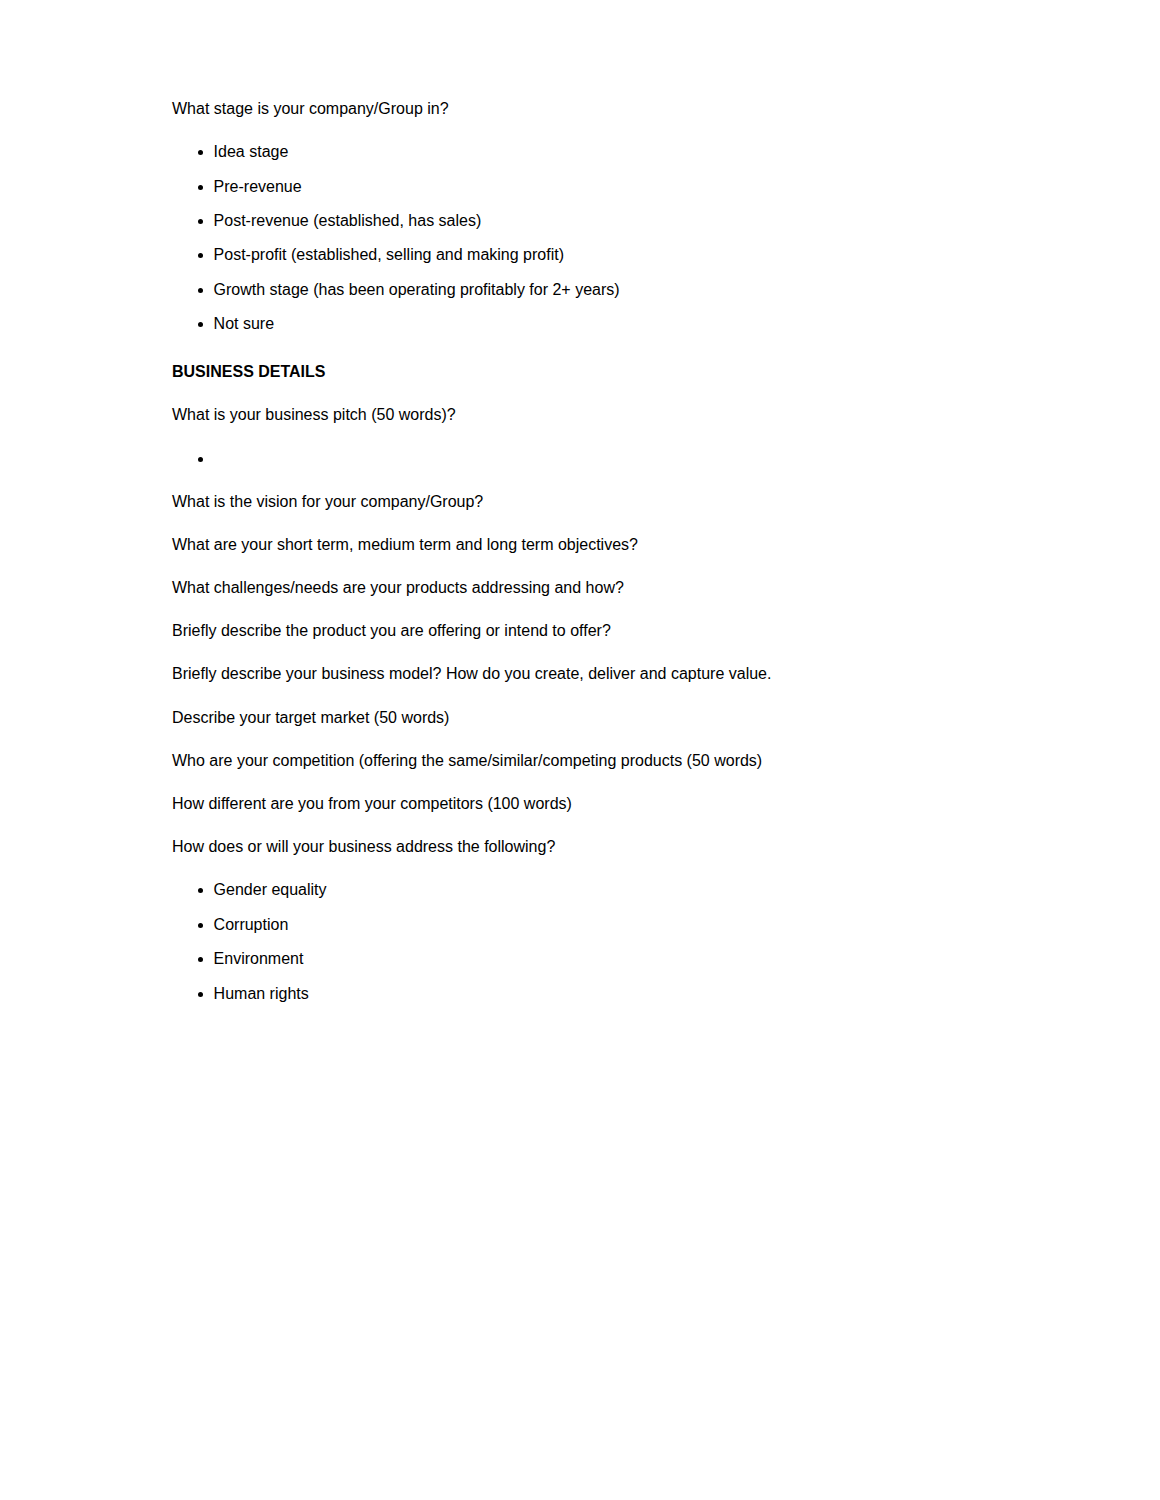What stage is your company/Group in?
Idea stage
Pre-revenue
Post-revenue (established, has sales)
Post-profit (established, selling and making profit)
Growth stage (has been operating profitably for 2+ years)
Not sure
BUSINESS DETAILS
What is your business pitch (50 words)?
What is the vision for your company/Group?
What are your short term, medium term and long term objectives?
What challenges/needs are your products addressing and how?
Briefly describe the product you are offering or intend to offer?
Briefly describe your business model? How do you create, deliver and capture value.
Describe your target market (50 words)
Who are your competition (offering the same/similar/competing products (50 words)
How different are you from your competitors (100 words)
How does or will your business address the following?
Gender equality
Corruption
Environment
Human rights